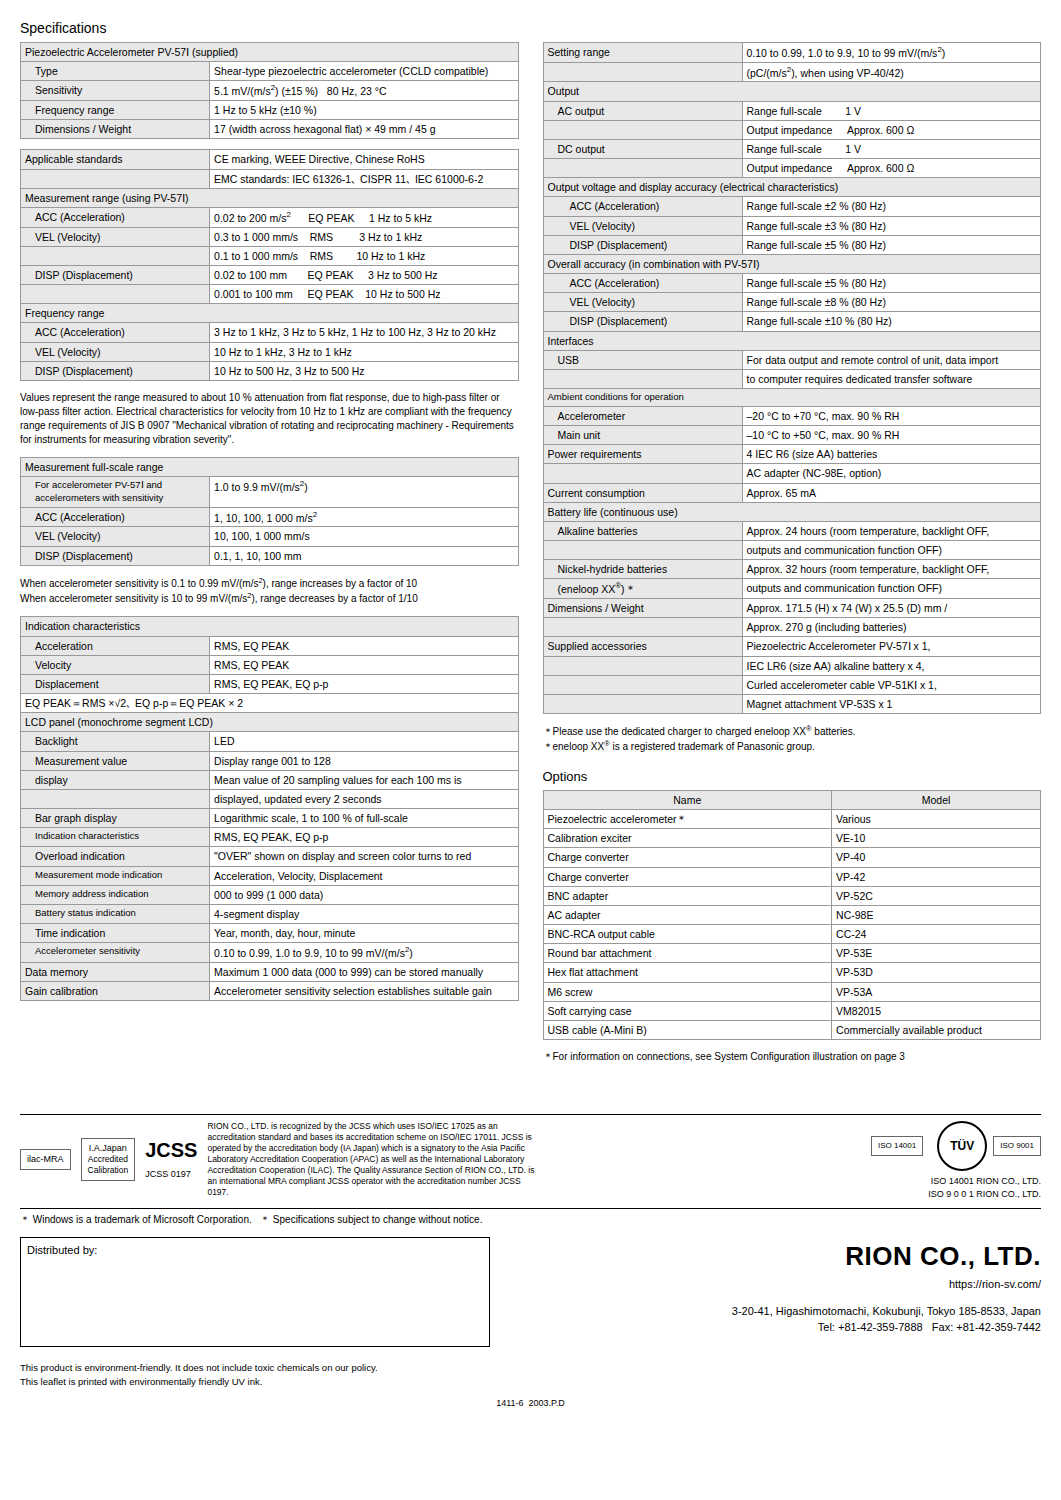Specifications
| Piezoelectric Accelerometer PV-57Ⅰ (supplied) |
| Type | Shear-type piezoelectric accelerometer (CCLD compatible) |
| Sensitivity | 5.1 mV/(m/s 2 ) (±15 %) 80 Hz, 23 °C |
| Frequency range | 1 Hz to 5 kHz (±10 %) |
| Dimensions / Weight | 17 (width across hexagonal flat) × 49 mm / 45 g |
| Applicable standards | CE marking, WEEE Directive, Chinese RoHS |
| | EMC standards: IEC 61326-1､ CISPR 11､ IEC 61000-6-2 |
| Measurement range (using PV-57Ⅰ) |
| ACC (Acceleration) | 0.02 to 200 m/s 2 EQ PEAK 1 Hz to 5 kHz |
| VEL (Velocity) | 0.3 to 1 000 mm/s RMS 3 Hz to 1 kHz |
| | 0.1 to 1 000 mm/s RMS 10 Hz to 1 kHz |
| DISP (Displacement) | 0.02 to 100 mm EQ PEAK 3 Hz to 500 Hz |
| | 0.001 to 100 mm EQ PEAK 10 Hz to 500 Hz |
| Frequency range |
| ACC (Acceleration) | 3 Hz to 1 kHz, 3 Hz to 5 kHz, 1 Hz to 100 Hz, 3 Hz to 20 kHz |
| VEL (Velocity) | 10 Hz to 1 kHz, 3 Hz to 1 kHz |
| DISP (Displacement) | 10 Hz to 500 Hz, 3 Hz to 500 Hz |
Values represent the range measured to about 10 % attenuation from flat response, due to high-pass filter or low-pass filter action. Electrical characteristics for velocity from 10 Hz to 1 kHz are compliant with the frequency range requirements of JIS B 0907 "Mechanical vibration of rotating and reciprocating machinery - Requirements for instruments for measuring vibration severity".
| Measurement full-scale range |
| For accelerometer PV-57Ⅰ and accelerometers with sensitivity | 1.0 to 9.9 mV/(m/s 2 ) |
| ACC (Acceleration) | 1, 10, 100, 1 000 m/s 2 |
| VEL (Velocity) | 10, 100, 1 000 mm/s |
| DISP (Displacement) | 0.1, 1, 10, 100 mm |
When accelerometer sensitivity is 0.1 to 0.99 mV/(m/s2), range increases by a factor of 10
When accelerometer sensitivity is 10 to 99 mV/(m/s2), range decreases by a factor of 1/10
| Indication characteristics |
| Acceleration | RMS, EQ PEAK |
| Velocity | RMS, EQ PEAK |
| Displacement | RMS, EQ PEAK, EQ p-p |
| EQ PEAK＝RMS ×√2､ EQ p-p＝EQ PEAK × 2 |
| LCD panel (monochrome segment LCD) |
| Backlight | LED |
| Measurement value | Display range 001 to 128 |
| display | Mean value of 20 sampling values for each 100 ms is |
| | displayed, updated every 2 seconds |
| Bar graph display | Logarithmic scale, 1 to 100 % of full-scale |
| Indication characteristics | RMS, EQ PEAK, EQ p-p |
| Overload indication | "OVER" shown on display and screen color turns to red |
| Measurement mode indication | Acceleration, Velocity, Displacement |
| Memory address indication | 000 to 999 (1 000 data) |
| Battery status indication | 4-segment display |
| Time indication | Year, month, day, hour, minute |
| Accelerometer sensitivity | 0.10 to 0.99, 1.0 to 9.9, 10 to 99 mV/(m/s 2 ) |
| Data memory | Maximum 1 000 data (000 to 999) can be stored manually |
| Gain calibration | Accelerometer sensitivity selection establishes suitable gain |
| Setting range | 0.10 to 0.99, 1.0 to 9.9, 10 to 99 mV/(m/s 2 ) |
| | (pC/(m/s 2 ), when using VP-40/42) |
| Output |
| AC output | Range full-scale 1 V |
| | Output impedance Approx. 600 Ω |
| DC output | Range full-scale 1 V |
| | Output impedance Approx. 600 Ω |
| Output voltage and display accuracy (electrical characteristics) |
| ACC (Acceleration) | Range full-scale ±2 % (80 Hz) |
| VEL (Velocity) | Range full-scale ±3 % (80 Hz) |
| DISP (Displacement) | Range full-scale ±5 % (80 Hz) |
| Overall accuracy (in combination with PV-57Ⅰ) |
| ACC (Acceleration) | Range full-scale ±5 % (80 Hz) |
| VEL (Velocity) | Range full-scale ±8 % (80 Hz) |
| DISP (Displacement) | Range full-scale ±10 % (80 Hz) |
| Interfaces |
| USB | For data output and remote control of unit, data import |
| | to computer requires dedicated transfer software |
| Ambient conditions for operation |
| Accelerometer | –20 °C to +70 °C, max. 90 % RH |
| Main unit | –10 °C to +50 °C, max. 90 % RH |
| Power requirements | 4 IEC R6 (size AA) batteries |
| | AC adapter (NC-98E, option) |
| Current consumption | Approx. 65 mA |
| Battery life (continuous use) |
| Alkaline batteries | Approx. 24 hours (room temperature, backlight OFF, |
| | outputs and communication function OFF) |
| Nickel-hydride batteries | Approx. 32 hours (room temperature, backlight OFF, |
| (eneloop XX ® )＊ | outputs and communication function OFF) |
| Dimensions / Weight | Approx. 171.5 (H) x 74 (W) x 25.5 (D) mm / |
| | Approx. 270 g (including batteries) |
| Supplied accessories | Piezoelectric Accelerometer PV-57Ⅰ x 1, |
| | IEC LR6 (size AA) alkaline battery x 4, |
| | Curled accelerometer cable VP-51KⅠ x 1, |
| | Magnet attachment VP-53S x 1 |
＊Please use the dedicated charger to charged eneloop XX® batteries.
＊eneloop XX® is a registered trademark of Panasonic group.
Options
| Name | Model |
| Piezoelectric accelerometer＊ | Various |
| Calibration exciter | VE-10 |
| Charge converter | VP-40 |
| Charge converter | VP-42 |
| BNC adapter | VP-52C |
| AC adapter | NC-98E |
| BNC-RCA output cable | CC-24 |
| Round bar attachment | VP-53E |
| Hex flat attachment | VP-53D |
| M6 screw | VP-53A |
| Soft carrying case | VM82015 |
| USB cable (A-Mini B) | Commercially available product |
＊For information on connections, see System Configuration illustration on page 3
ilac-MRA
I.A.Japan
Accredited
Calibration
JCSS
JCSS 0197
RION CO., LTD. is recognized by the JCSS which uses ISO/IEC 17025 as an accreditation standard and bases its accreditation scheme on ISO/IEC 17011. JCSS is operated by the accreditation body (IA Japan) which is a signatory to the Asia Pacific Laboratory Accreditation Cooperation (APAC) as well as the International Laboratory Accreditation Cooperation (ILAC). The Quality Assurance Section of RION CO., LTD. is an international MRA compliant JCSS operator with the accreditation number JCSS 0197.
ISO 14001
TÜV
ISO 9001
ISO 14001 RION CO., LTD.
ISO 9 0 0 1 RION CO., LTD.
＊ Windows is a trademark of Microsoft Corporation. ＊ Specifications subject to change without notice.
Distributed by:
RION CO., LTD.
https://rion-sv.com/
3-20-41, Higashimotomachi, Kokubunji, Tokyo 185-8533, Japan
Tel: +81-42-359-7888 Fax: +81-42-359-7442
This product is environment-friendly. It does not include toxic chemicals on our policy.
This leaflet is printed with environmentally friendly UV ink.
1411-6 2003.P.D